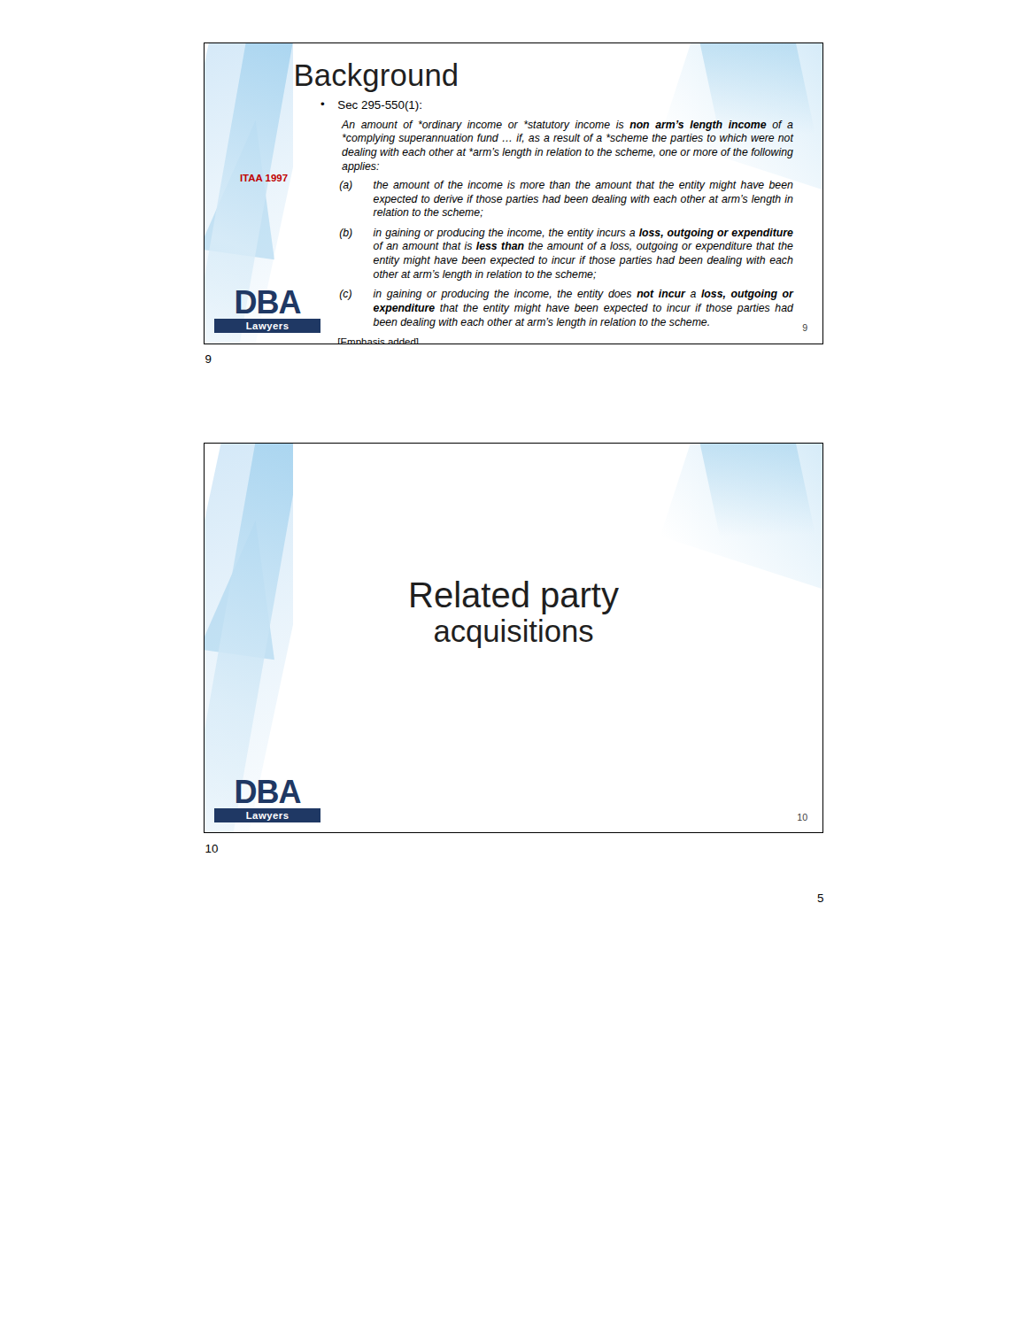Background
ITAA 1997
Sec 295-550(1):
An amount of *ordinary income or *statutory income is non arm’s length income of a *complying superannuation fund … if, as a result of a *scheme the parties to which were not dealing with each other at *arm’s length in relation to the scheme, one or more of the following applies:
(a) the amount of the income is more than the amount that the entity might have been expected to derive if those parties had been dealing with each other at arm’s length in relation to the scheme;
(b) in gaining or producing the income, the entity incurs a loss, outgoing or expenditure of an amount that is less than the amount of a loss, outgoing or expenditure that the entity might have been expected to incur if those parties had been dealing with each other at arm’s length in relation to the scheme;
(c) in gaining or producing the income, the entity does not incur a loss, outgoing or expenditure that the entity might have been expected to incur if those parties had been dealing with each other at arm’s length in relation to the scheme.
[Emphasis added]
• Paras (b) & (c) were added for NALE – from 1 July 2018
DBA Lawyers
9
9
Related party acquisitions
DBA Lawyers
10
10
5